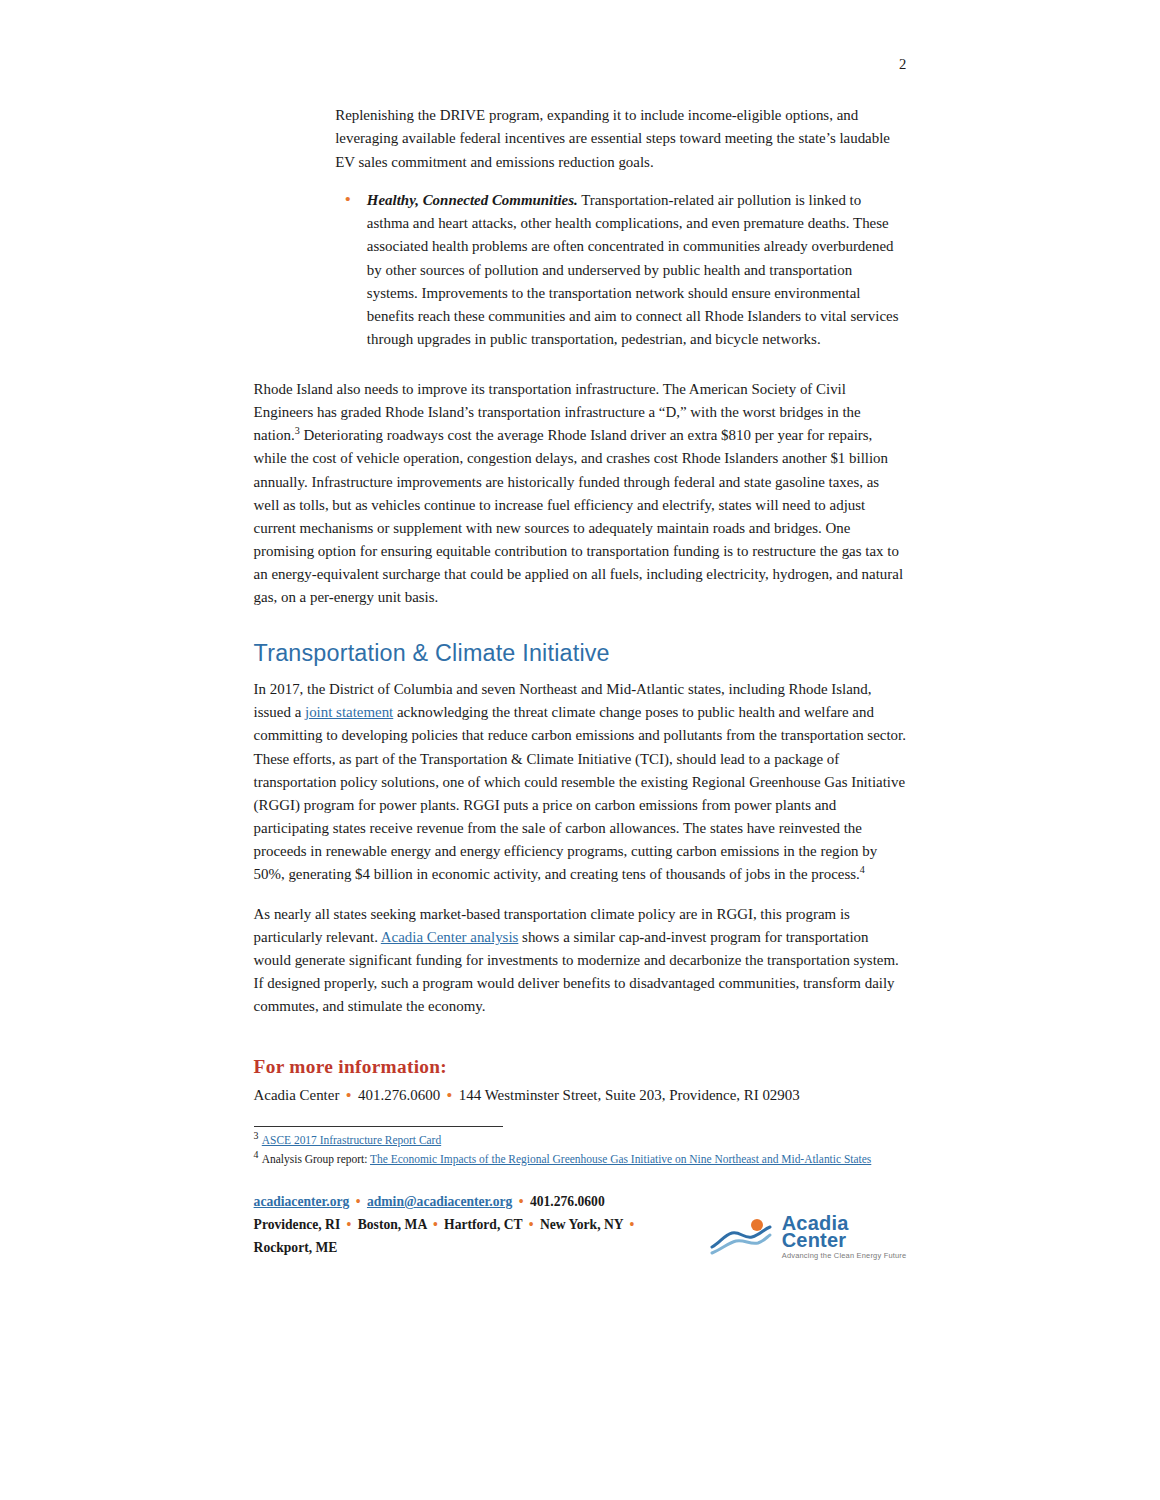2
Replenishing the DRIVE program, expanding it to include income-eligible options, and leveraging available federal incentives are essential steps toward meeting the state’s laudable EV sales commitment and emissions reduction goals.
Healthy, Connected Communities. Transportation-related air pollution is linked to asthma and heart attacks, other health complications, and even premature deaths. These associated health problems are often concentrated in communities already overburdened by other sources of pollution and underserved by public health and transportation systems. Improvements to the transportation network should ensure environmental benefits reach these communities and aim to connect all Rhode Islanders to vital services through upgrades in public transportation, pedestrian, and bicycle networks.
Rhode Island also needs to improve its transportation infrastructure. The American Society of Civil Engineers has graded Rhode Island’s transportation infrastructure a “D,” with the worst bridges in the nation.3 Deteriorating roadways cost the average Rhode Island driver an extra $810 per year for repairs, while the cost of vehicle operation, congestion delays, and crashes cost Rhode Islanders another $1 billion annually. Infrastructure improvements are historically funded through federal and state gasoline taxes, as well as tolls, but as vehicles continue to increase fuel efficiency and electrify, states will need to adjust current mechanisms or supplement with new sources to adequately maintain roads and bridges. One promising option for ensuring equitable contribution to transportation funding is to restructure the gas tax to an energy-equivalent surcharge that could be applied on all fuels, including electricity, hydrogen, and natural gas, on a per-energy unit basis.
Transportation & Climate Initiative
In 2017, the District of Columbia and seven Northeast and Mid-Atlantic states, including Rhode Island, issued a joint statement acknowledging the threat climate change poses to public health and welfare and committing to developing policies that reduce carbon emissions and pollutants from the transportation sector. These efforts, as part of the Transportation & Climate Initiative (TCI), should lead to a package of transportation policy solutions, one of which could resemble the existing Regional Greenhouse Gas Initiative (RGGI) program for power plants. RGGI puts a price on carbon emissions from power plants and participating states receive revenue from the sale of carbon allowances. The states have reinvested the proceeds in renewable energy and energy efficiency programs, cutting carbon emissions in the region by 50%, generating $4 billion in economic activity, and creating tens of thousands of jobs in the process.4
As nearly all states seeking market-based transportation climate policy are in RGGI, this program is particularly relevant. Acadia Center analysis shows a similar cap-and-invest program for transportation would generate significant funding for investments to modernize and decarbonize the transportation system. If designed properly, such a program would deliver benefits to disadvantaged communities, transform daily commutes, and stimulate the economy.
For more information:
Acadia Center • 401.276.0600 • 144 Westminster Street, Suite 203, Providence, RI 02903
3 ASCE 2017 Infrastructure Report Card
4 Analysis Group report: The Economic Impacts of the Regional Greenhouse Gas Initiative on Nine Northeast and Mid-Atlantic States
acadiacenter.org • admin@acadiacenter.org • 401.276.0600
Providence, RI • Boston, MA • Hartford, CT • New York, NY • Rockport, ME
Acadia Center Advancing the Clean Energy Future